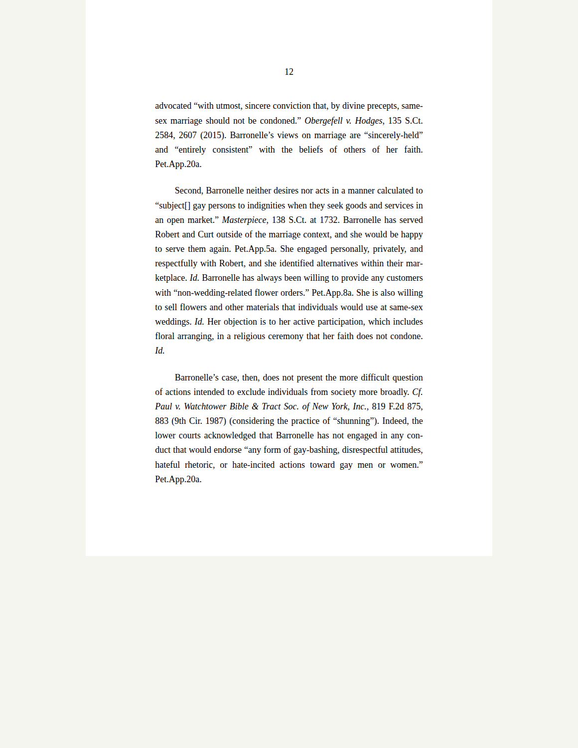12
advocated “with utmost, sincere conviction that, by divine precepts, same-sex marriage should not be condoned.” Obergefell v. Hodges, 135 S.Ct. 2584, 2607 (2015). Barronelle’s views on marriage are “sincerely-held” and “entirely consistent” with the beliefs of others of her faith. Pet.App.20a.
Second, Barronelle neither desires nor acts in a manner calculated to “subject[] gay persons to indignities when they seek goods and services in an open market.” Masterpiece, 138 S.Ct. at 1732. Barronelle has served Robert and Curt outside of the marriage context, and she would be happy to serve them again. Pet.App.5a. She engaged personally, privately, and respectfully with Robert, and she identified alternatives within their marketplace. Id. Barronelle has always been willing to provide any customers with “non-wedding-related flower orders.” Pet.App.8a. She is also willing to sell flowers and other materials that individuals would use at same-sex weddings. Id. Her objection is to her active participation, which includes floral arranging, in a religious ceremony that her faith does not condone. Id.
Barronelle’s case, then, does not present the more difficult question of actions intended to exclude individuals from society more broadly. Cf. Paul v. Watchtower Bible & Tract Soc. of New York, Inc., 819 F.2d 875, 883 (9th Cir. 1987) (considering the practice of “shunning”). Indeed, the lower courts acknowledged that Barronelle has not engaged in any conduct that would endorse “any form of gay-bashing, disrespectful attitudes, hateful rhetoric, or hate-incited actions toward gay men or women.” Pet.App.20a.